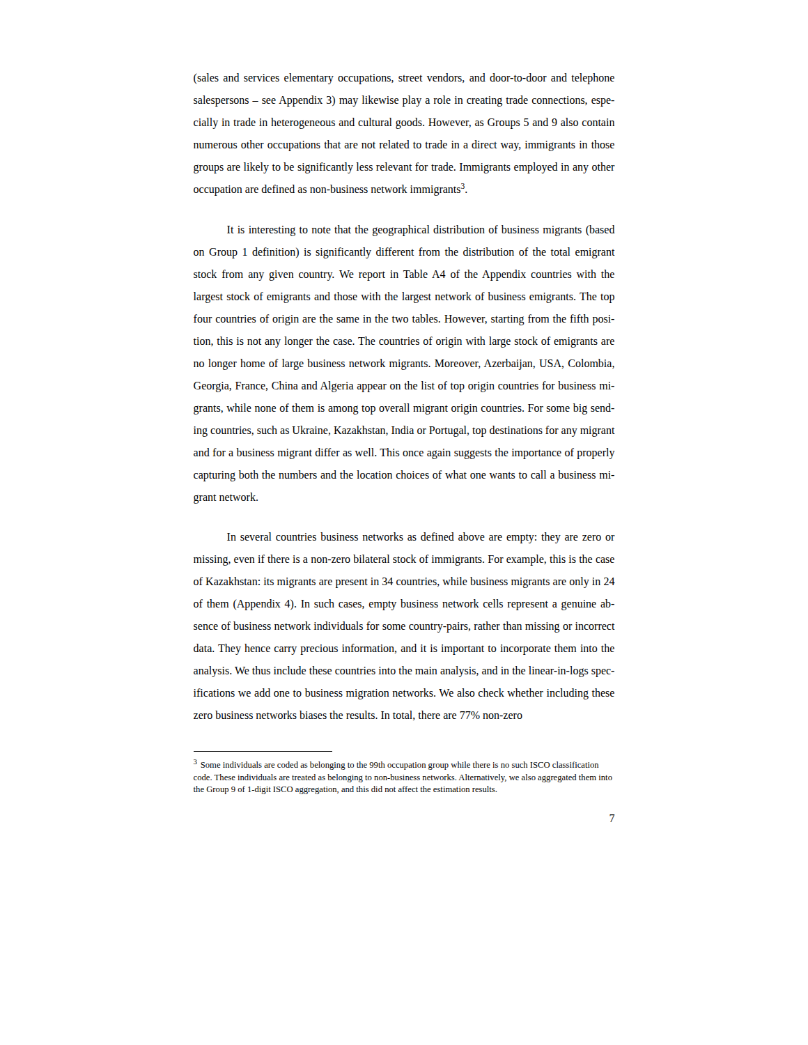(sales and services elementary occupations, street vendors, and door-to-door and telephone salespersons – see Appendix 3) may likewise play a role in creating trade connections, especially in trade in heterogeneous and cultural goods. However, as Groups 5 and 9 also contain numerous other occupations that are not related to trade in a direct way, immigrants in those groups are likely to be significantly less relevant for trade. Immigrants employed in any other occupation are defined as non-business network immigrants3.
It is interesting to note that the geographical distribution of business migrants (based on Group 1 definition) is significantly different from the distribution of the total emigrant stock from any given country. We report in Table A4 of the Appendix countries with the largest stock of emigrants and those with the largest network of business emigrants. The top four countries of origin are the same in the two tables. However, starting from the fifth position, this is not any longer the case. The countries of origin with large stock of emigrants are no longer home of large business network migrants. Moreover, Azerbaijan, USA, Colombia, Georgia, France, China and Algeria appear on the list of top origin countries for business migrants, while none of them is among top overall migrant origin countries. For some big sending countries, such as Ukraine, Kazakhstan, India or Portugal, top destinations for any migrant and for a business migrant differ as well. This once again suggests the importance of properly capturing both the numbers and the location choices of what one wants to call a business migrant network.
In several countries business networks as defined above are empty: they are zero or missing, even if there is a non-zero bilateral stock of immigrants. For example, this is the case of Kazakhstan: its migrants are present in 34 countries, while business migrants are only in 24 of them (Appendix 4). In such cases, empty business network cells represent a genuine absence of business network individuals for some country-pairs, rather than missing or incorrect data. They hence carry precious information, and it is important to incorporate them into the analysis. We thus include these countries into the main analysis, and in the linear-in-logs specifications we add one to business migration networks. We also check whether including these zero business networks biases the results. In total, there are 77% non-zero
3 Some individuals are coded as belonging to the 99th occupation group while there is no such ISCO classification code. These individuals are treated as belonging to non-business networks. Alternatively, we also aggregated them into the Group 9 of 1-digit ISCO aggregation, and this did not affect the estimation results.
7